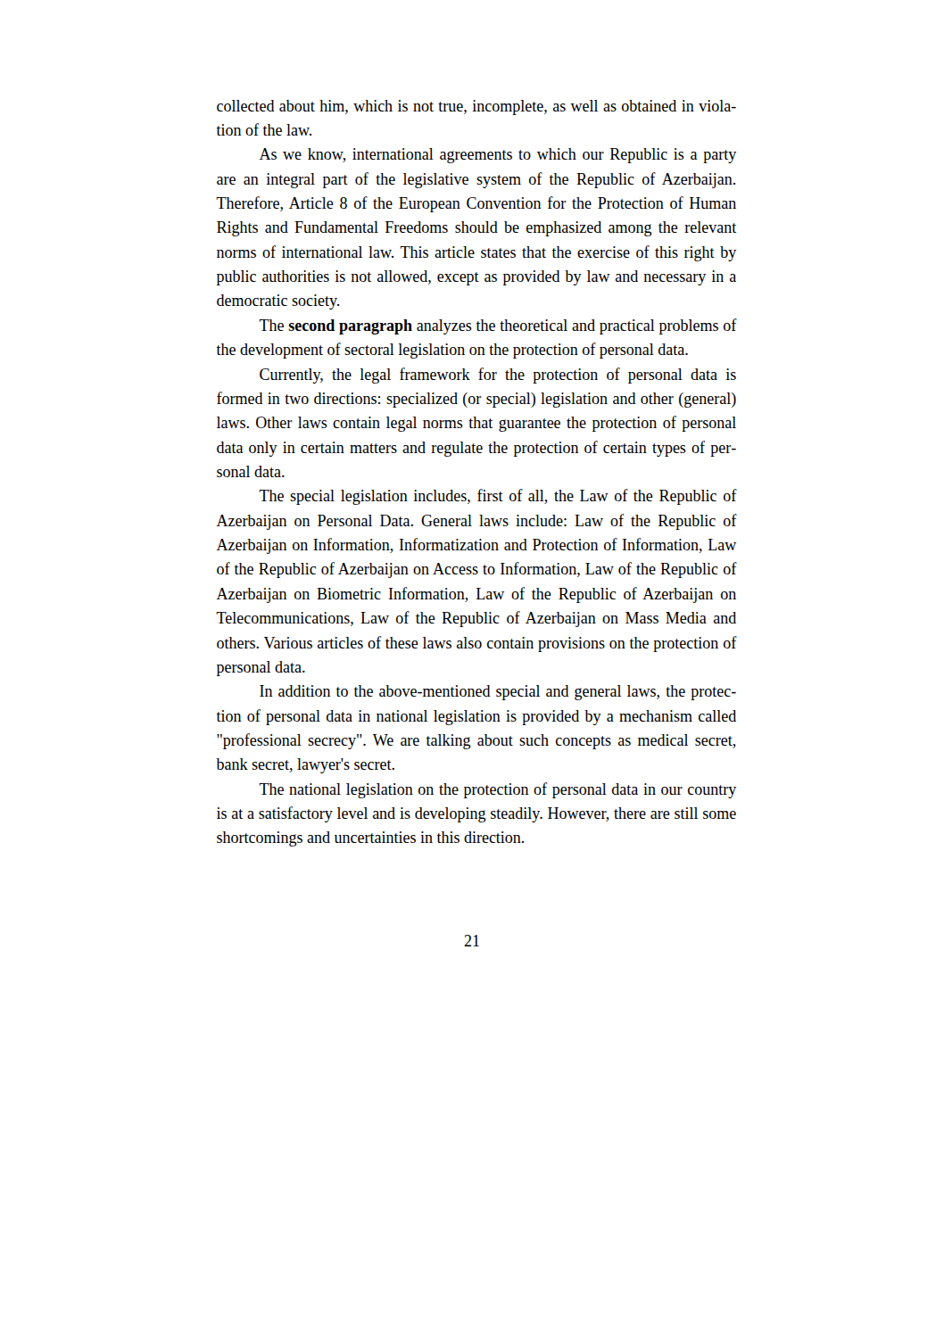collected about him, which is not true, incomplete, as well as obtained in violation of the law.
As we know, international agreements to which our Republic is a party are an integral part of the legislative system of the Republic of Azerbaijan. Therefore, Article 8 of the European Convention for the Protection of Human Rights and Fundamental Freedoms should be emphasized among the relevant norms of international law. This article states that the exercise of this right by public authorities is not allowed, except as provided by law and necessary in a democratic society.
The second paragraph analyzes the theoretical and practical problems of the development of sectoral legislation on the protection of personal data.
Currently, the legal framework for the protection of personal data is formed in two directions: specialized (or special) legislation and other (general) laws. Other laws contain legal norms that guarantee the protection of personal data only in certain matters and regulate the protection of certain types of personal data.
The special legislation includes, first of all, the Law of the Republic of Azerbaijan on Personal Data. General laws include: Law of the Republic of Azerbaijan on Information, Informatization and Protection of Information, Law of the Republic of Azerbaijan on Access to Information, Law of the Republic of Azerbaijan on Biometric Information, Law of the Republic of Azerbaijan on Telecommunications, Law of the Republic of Azerbaijan on Mass Media and others. Various articles of these laws also contain provisions on the protection of personal data.
In addition to the above-mentioned special and general laws, the protection of personal data in national legislation is provided by a mechanism called "professional secrecy". We are talking about such concepts as medical secret, bank secret, lawyer's secret.
The national legislation on the protection of personal data in our country is at a satisfactory level and is developing steadily. However, there are still some shortcomings and uncertainties in this direction.
21